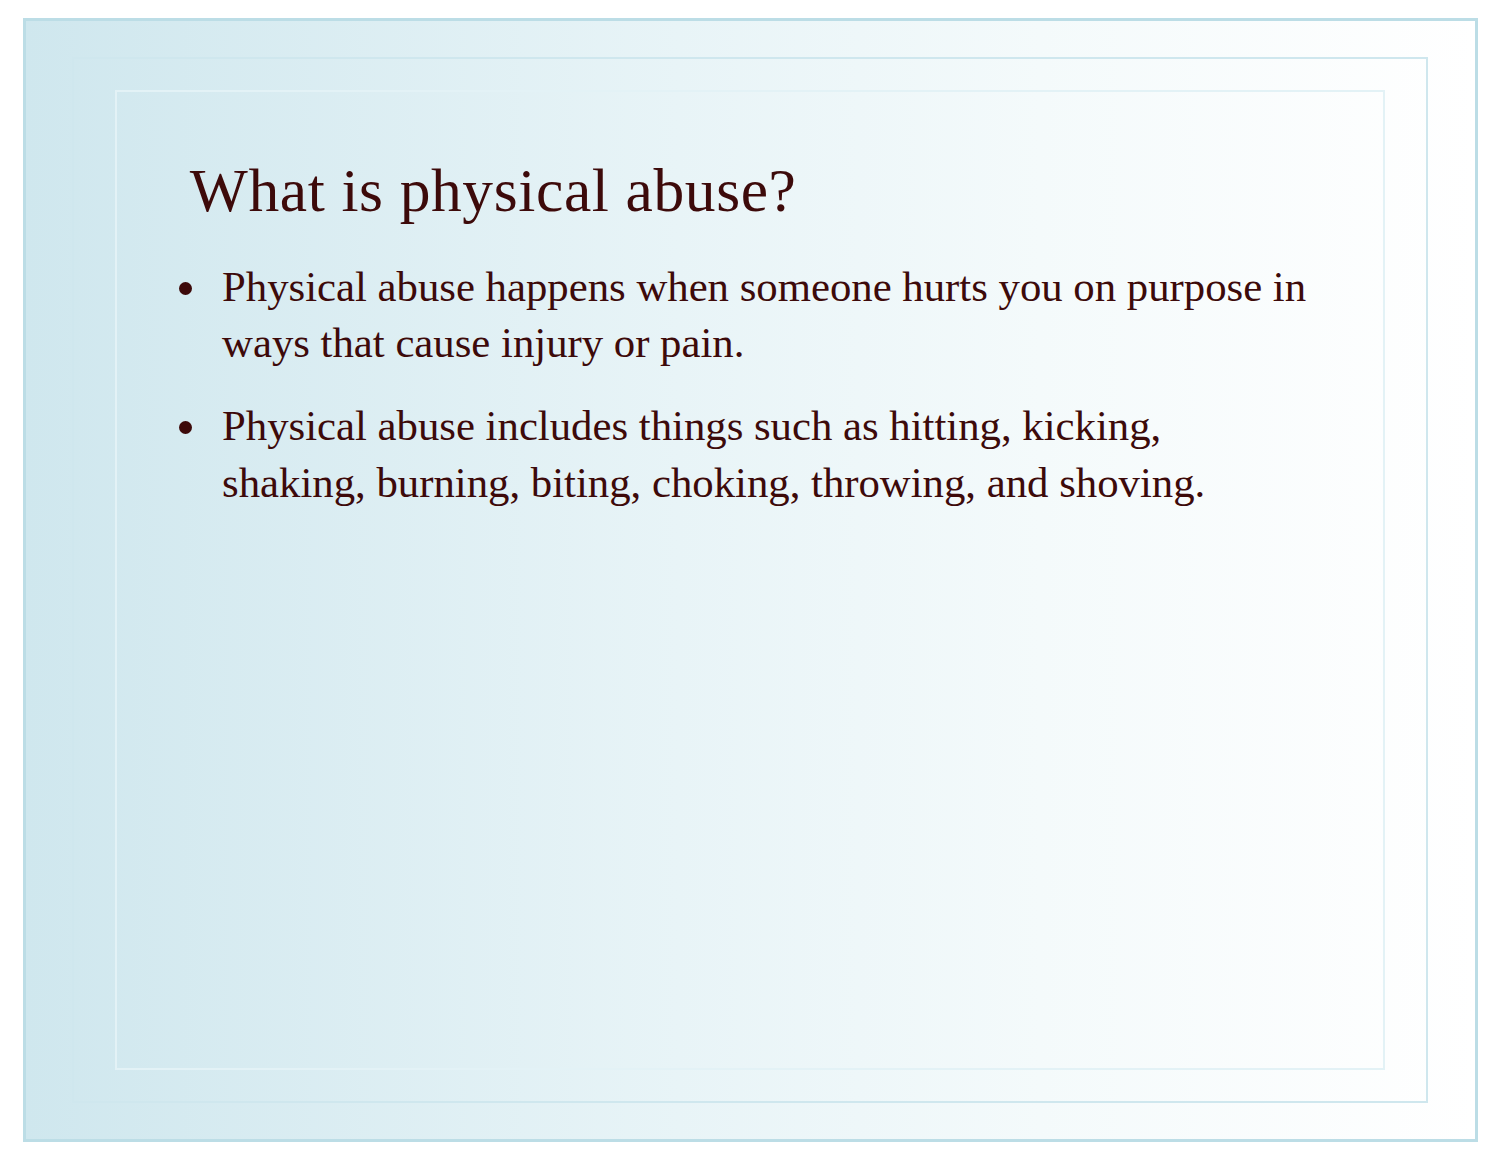What is physical abuse?
Physical abuse happens when someone hurts you on purpose in ways that cause injury or pain.
Physical abuse includes things such as hitting, kicking, shaking, burning, biting, choking, throwing, and shoving.